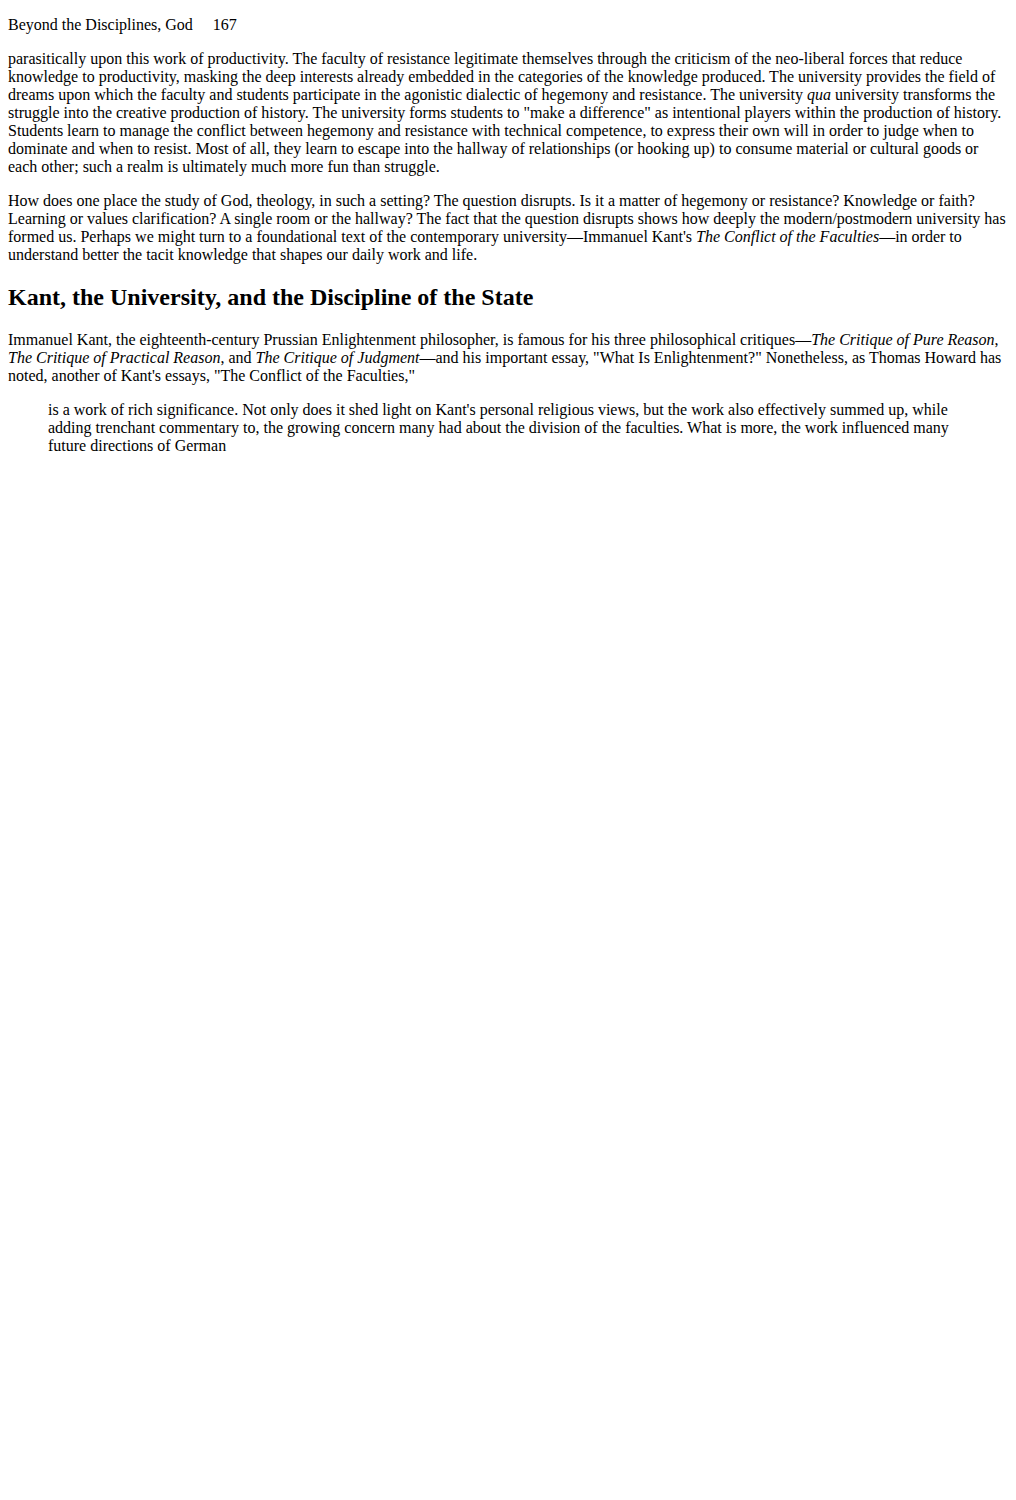Beyond the Disciplines, God 167
parasitically upon this work of productivity. The faculty of resistance legitimate themselves through the criticism of the neo-liberal forces that reduce knowledge to productivity, masking the deep interests already embedded in the categories of the knowledge produced. The university provides the field of dreams upon which the faculty and students participate in the agonistic dialectic of hegemony and resistance. The university qua university transforms the struggle into the creative production of history. The university forms students to "make a difference" as intentional players within the production of history. Students learn to manage the conflict between hegemony and resistance with technical competence, to express their own will in order to judge when to dominate and when to resist. Most of all, they learn to escape into the hallway of relationships (or hooking up) to consume material or cultural goods or each other; such a realm is ultimately much more fun than struggle.
How does one place the study of God, theology, in such a setting? The question disrupts. Is it a matter of hegemony or resistance? Knowledge or faith? Learning or values clarification? A single room or the hallway? The fact that the question disrupts shows how deeply the modern/postmodern university has formed us. Perhaps we might turn to a foundational text of the contemporary university—Immanuel Kant's The Conflict of the Faculties—in order to understand better the tacit knowledge that shapes our daily work and life.
Kant, the University, and the Discipline of the State
Immanuel Kant, the eighteenth-century Prussian Enlightenment philosopher, is famous for his three philosophical critiques—The Critique of Pure Reason, The Critique of Practical Reason, and The Critique of Judgment—and his important essay, "What Is Enlightenment?" Nonetheless, as Thomas Howard has noted, another of Kant's essays, "The Conflict of the Faculties,"
is a work of rich significance. Not only does it shed light on Kant's personal religious views, but the work also effectively summed up, while adding trenchant commentary to, the growing concern many had about the division of the faculties. What is more, the work influenced many future directions of German